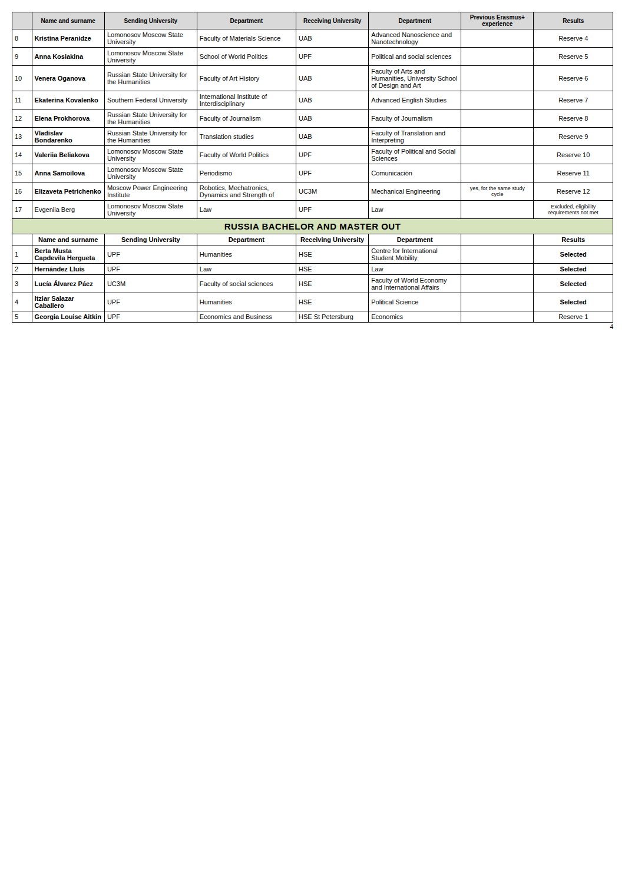| | Name and surname | Sending University | Department | Receiving University | Department | Previous Erasmus+ experience | Results |
| --- | --- | --- | --- | --- | --- | --- | --- |
| 8 | Kristina Peranidze | Lomonosov Moscow State University | Faculty of Materials Science | UAB | Advanced Nanoscience and Nanotechnology | | Reserve 4 |
| 9 | Anna Kosiakina | Lomonosov Moscow State University | School of World Politics | UPF | Political and social sciences | | Reserve 5 |
| 10 | Venera Oganova | Russian State University for the Humanities | Faculty of Art History | UAB | Faculty of Arts and Humanities, University School of Design and Art | | Reserve 6 |
| 11 | Ekaterina Kovalenko | Southern Federal University | International Institute of Interdisciplinary | UAB | Advanced English Studies | | Reserve 7 |
| 12 | Elena Prokhorova | Russian State University for the Humanities | Faculty of Journalism | UAB | Faculty of Journalism | | Reserve 8 |
| 13 | Vladislav Bondarenko | Russian State University for the Humanities | Translation studies | UAB | Faculty of Translation and Interpreting | | Reserve 9 |
| 14 | Valeriia Beliakova | Lomonosov Moscow State University | Faculty of World Politics | UPF | Faculty of Political and Social Sciences | | Reserve 10 |
| 15 | Anna Samoilova | Lomonosov Moscow State University | Periodismo | UPF | Comunicación | | Reserve 11 |
| 16 | Elizaveta Petrichenko | Moscow Power Engineering Institute | Robotics, Mechatronics, Dynamics and Strength of | UC3M | Mechanical Engineering | yes, for the same study cycle | Reserve 12 |
| 17 | Evgeniia Berg | Lomonosov Moscow State University | Law | UPF | Law | | Excluded, eligibility requirements not met |
| RUSSIA BACHELOR AND MASTER OUT |
| | Name and surname | Sending University | Department | Receiving University | Department | | Results |
| 1 | Berta Musta Capdevila Hergueta | UPF | Humanities | HSE | Centre for International Student Mobility | | Selected |
| 2 | Hernández Lluís | UPF | Law | HSE | Law | | Selected |
| 3 | Lucía Álvarez Páez | UC3M | Faculty of social sciences | HSE | Faculty of World Economy and International Affairs | | Selected |
| 4 | Itziar Salazar Caballero | UPF | Humanities | HSE | Political Science | | Selected |
| 5 | Georgia Louise Aitkin | UPF | Economics and Business | HSE St Petersburg | Economics | | Reserve 1 |
4